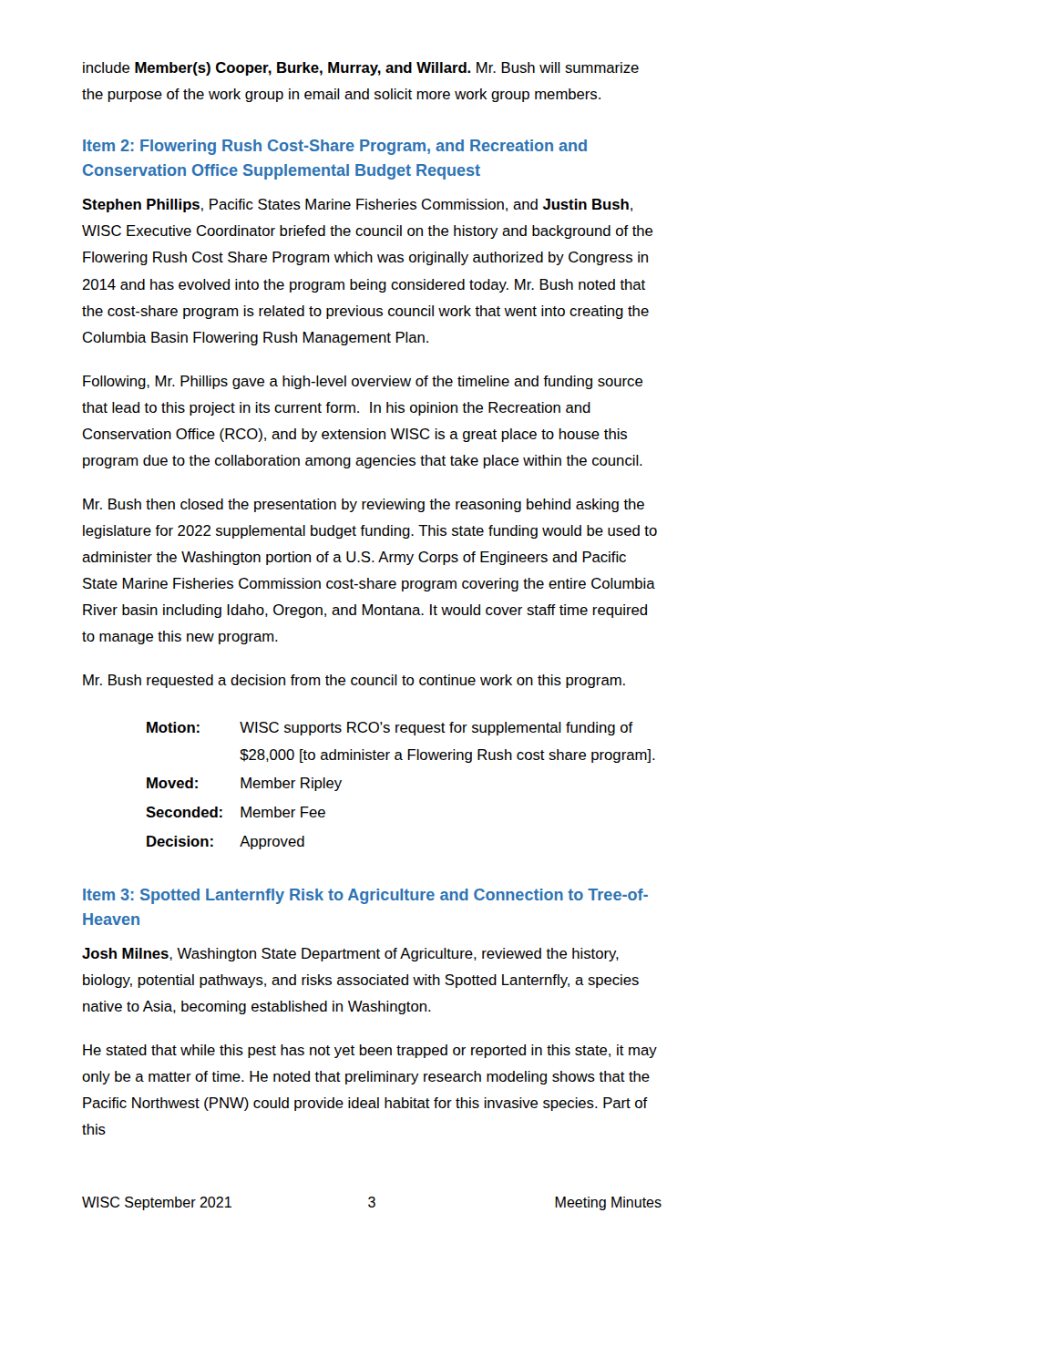include Member(s) Cooper, Burke, Murray, and Willard. Mr. Bush will summarize the purpose of the work group in email and solicit more work group members.
Item 2: Flowering Rush Cost-Share Program, and Recreation and Conservation Office Supplemental Budget Request
Stephen Phillips, Pacific States Marine Fisheries Commission, and Justin Bush, WISC Executive Coordinator briefed the council on the history and background of the Flowering Rush Cost Share Program which was originally authorized by Congress in 2014 and has evolved into the program being considered today. Mr. Bush noted that the cost-share program is related to previous council work that went into creating the Columbia Basin Flowering Rush Management Plan.
Following, Mr. Phillips gave a high-level overview of the timeline and funding source that lead to this project in its current form. In his opinion the Recreation and Conservation Office (RCO), and by extension WISC is a great place to house this program due to the collaboration among agencies that take place within the council.
Mr. Bush then closed the presentation by reviewing the reasoning behind asking the legislature for 2022 supplemental budget funding. This state funding would be used to administer the Washington portion of a U.S. Army Corps of Engineers and Pacific State Marine Fisheries Commission cost-share program covering the entire Columbia River basin including Idaho, Oregon, and Montana. It would cover staff time required to manage this new program.
Mr. Bush requested a decision from the council to continue work on this program.
| Motion: | WISC supports RCO's request for supplemental funding of $28,000 [to administer a Flowering Rush cost share program]. |
| Moved: | Member Ripley |
| Seconded: | Member Fee |
| Decision: | Approved |
Item 3: Spotted Lanternfly Risk to Agriculture and Connection to Tree-of-Heaven
Josh Milnes, Washington State Department of Agriculture, reviewed the history, biology, potential pathways, and risks associated with Spotted Lanternfly, a species native to Asia, becoming established in Washington.
He stated that while this pest has not yet been trapped or reported in this state, it may only be a matter of time. He noted that preliminary research modeling shows that the Pacific Northwest (PNW) could provide ideal habitat for this invasive species. Part of this
WISC September 2021 3 Meeting Minutes